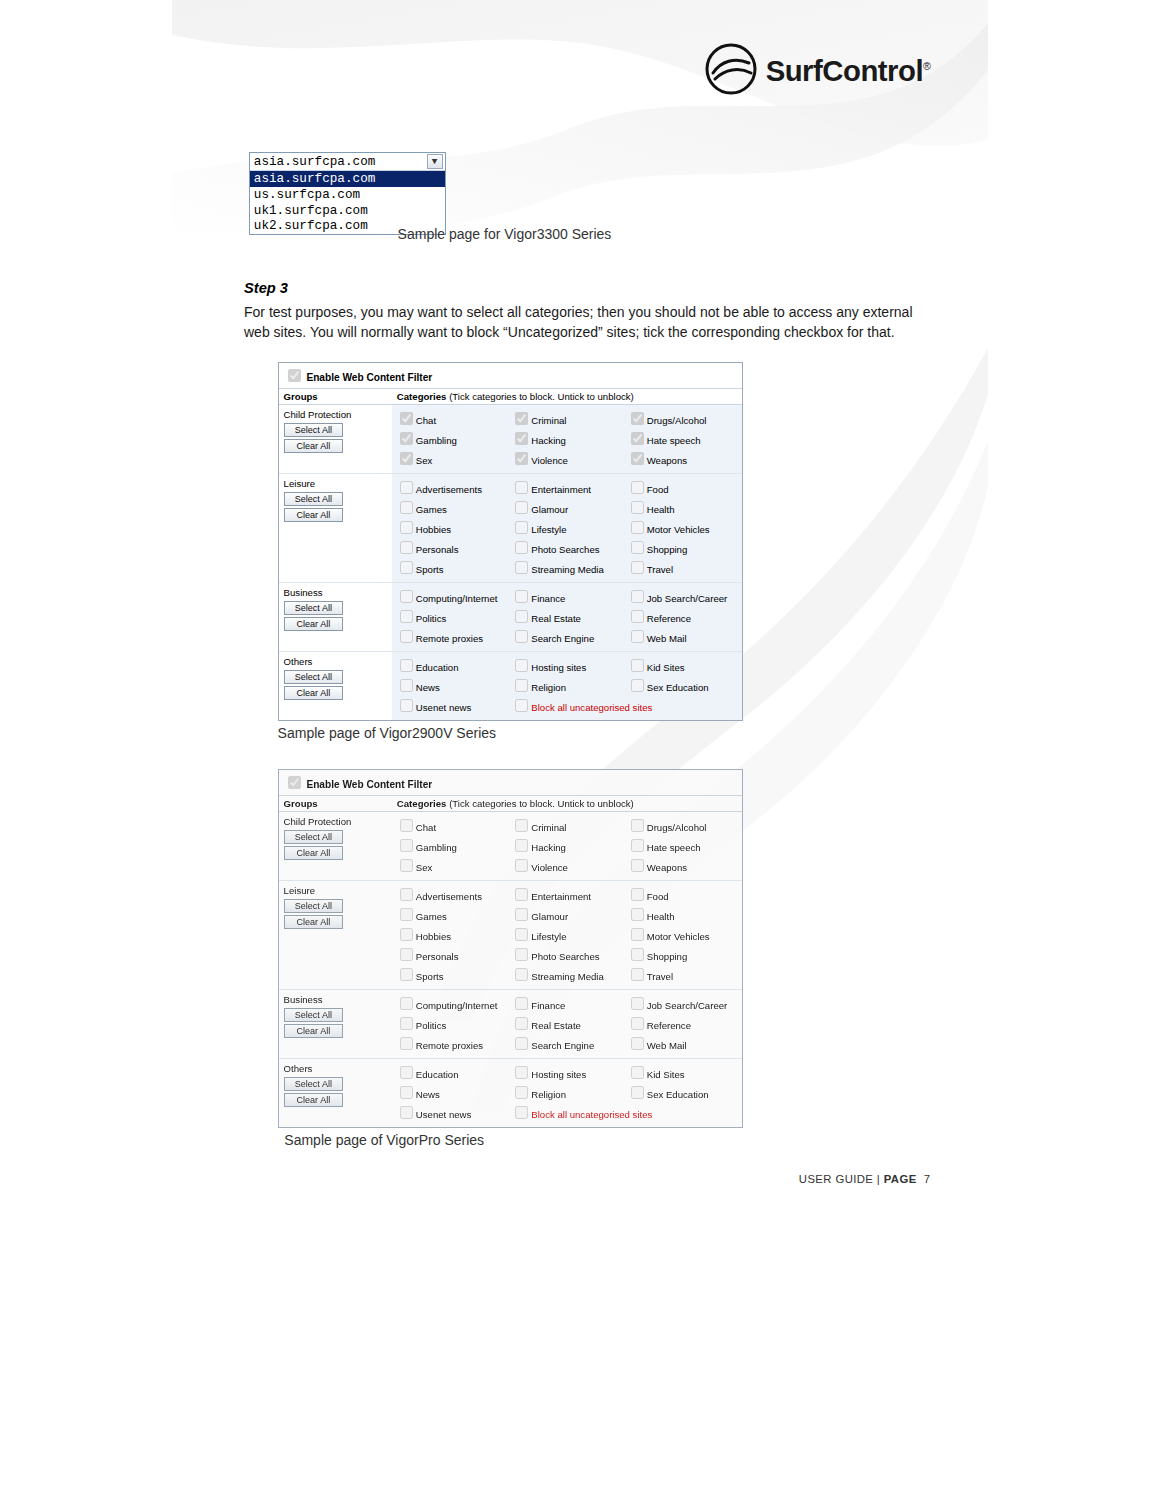SurfControl®
asia.surfcpa.com ▼
asia.surfcpa.com
us.surfcpa.com
uk1.surfcpa.com
uk2.surfcpa.com
Sample page for Vigor3300 Series
Step 3
For test purposes, you may want to select all categories; then you should not be able to access any external web sites. You will normally want to block “Uncategorized” sites; tick the corresponding checkbox for that.
Enable Web Content Filter
Groups
Categories (Tick categories to block. Untick to unblock)
Child Protection Select All Clear All
Chat
Criminal
Drugs/Alcohol
Gambling
Hacking
Hate speech
Sex
Violence
Weapons
Leisure Select All Clear All
Advertisements
Entertainment
Food
Games
Glamour
Health
Hobbies
Lifestyle
Motor Vehicles
Personals
Photo Searches
Shopping
Sports
Streaming Media
Travel
Business Select All Clear All
Computing/Internet
Finance
Job Search/Career
Politics
Real Estate
Reference
Remote proxies
Search Engine
Web Mail
Others Select All Clear All
Education
Hosting sites
Kid Sites
News
Religion
Sex Education
Usenet news
Block all uncategorised sites
Sample page of Vigor2900V Series
Enable Web Content Filter
Groups
Categories (Tick categories to block. Untick to unblock)
Child Protection Select All Clear All
Chat
Criminal
Drugs/Alcohol
Gambling
Hacking
Hate speech
Sex
Violence
Weapons
Leisure Select All Clear All
Advertisements
Entertainment
Food
Games
Glamour
Health
Hobbies
Lifestyle
Motor Vehicles
Personals
Photo Searches
Shopping
Sports
Streaming Media
Travel
Business Select All Clear All
Computing/Internet
Finance
Job Search/Career
Politics
Real Estate
Reference
Remote proxies
Search Engine
Web Mail
Others Select All Clear All
Education
Hosting sites
Kid Sites
News
Religion
Sex Education
Usenet news
Block all uncategorised sites
Sample page of VigorPro Series
USER GUIDE | PAGE 7